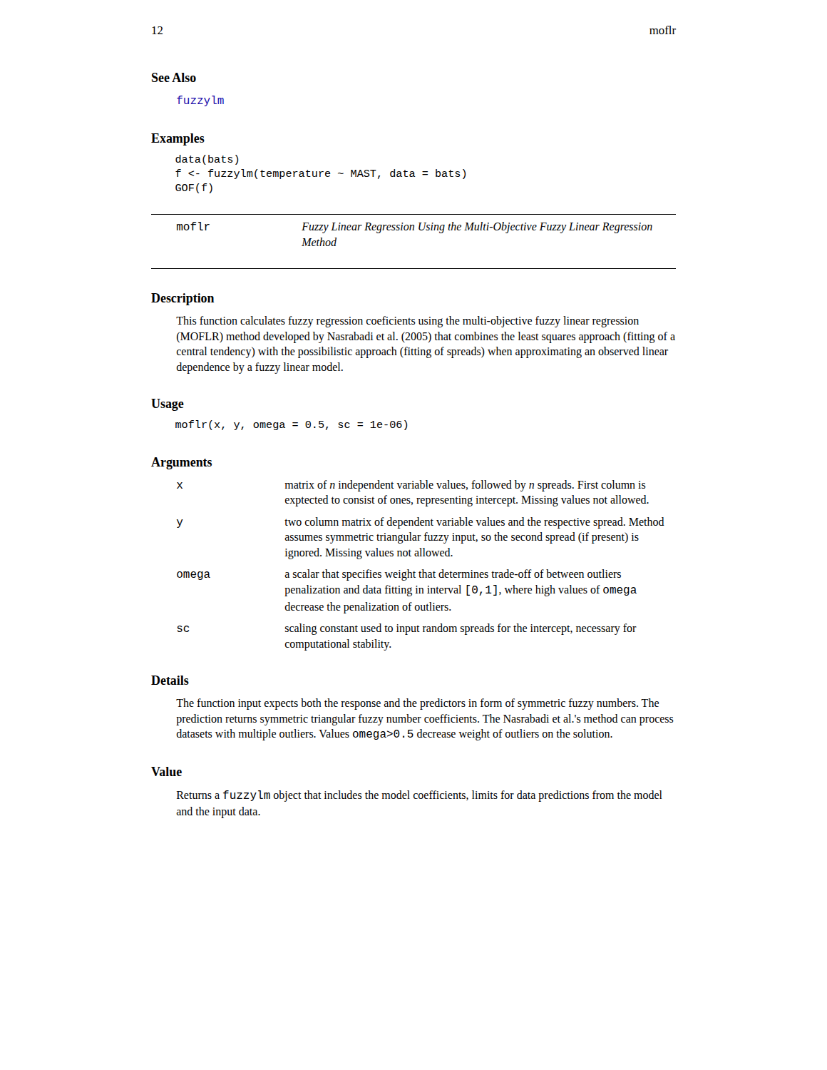12 moflr
See Also
fuzzylm
Examples
data(bats)
f <- fuzzylm(temperature ~ MAST, data = bats)
GOF(f)
moflr
Fuzzy Linear Regression Using the Multi-Objective Fuzzy Linear Regression Method
Description
This function calculates fuzzy regression coeficients using the multi-objective fuzzy linear regression (MOFLR) method developed by Nasrabadi et al. (2005) that combines the least squares approach (fitting of a central tendency) with the possibilistic approach (fitting of spreads) when approximating an observed linear dependence by a fuzzy linear model.
Usage
moflr(x, y, omega = 0.5, sc = 1e-06)
Arguments
x
matrix of n independent variable values, followed by n spreads. First column is exptected to consist of ones, representing intercept. Missing values not allowed.
y
two column matrix of dependent variable values and the respective spread. Method assumes symmetric triangular fuzzy input, so the second spread (if present) is ignored. Missing values not allowed.
omega
a scalar that specifies weight that determines trade-off of between outliers penalization and data fitting in interval [0,1], where high values of omega decrease the penalization of outliers.
sc
scaling constant used to input random spreads for the intercept, necessary for computational stability.
Details
The function input expects both the response and the predictors in form of symmetric fuzzy numbers. The prediction returns symmetric triangular fuzzy number coefficients. The Nasrabadi et al.'s method can process datasets with multiple outliers. Values omega>0.5 decrease weight of outliers on the solution.
Value
Returns a fuzzylm object that includes the model coefficients, limits for data predictions from the model and the input data.